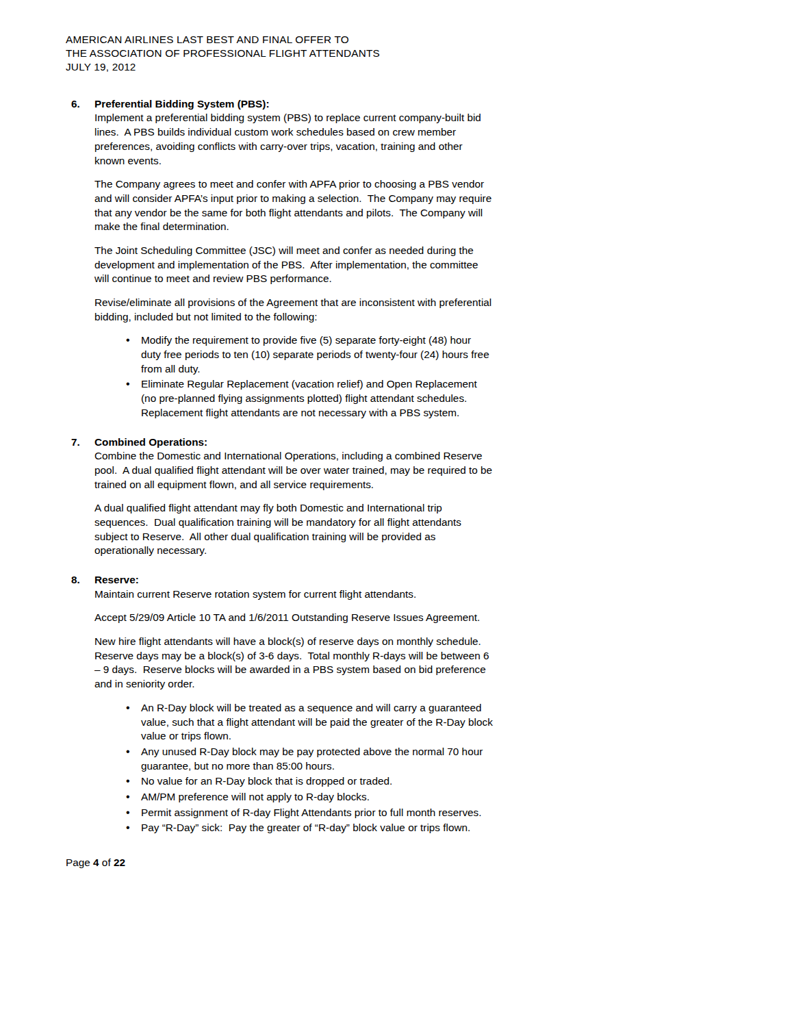AMERICAN AIRLINES LAST BEST AND FINAL OFFER TO
THE ASSOCIATION OF PROFESSIONAL FLIGHT ATTENDANTS
JULY 19, 2012
Preferential Bidding System (PBS):
Implement a preferential bidding system (PBS) to replace current company-built bid lines. A PBS builds individual custom work schedules based on crew member preferences, avoiding conflicts with carry-over trips, vacation, training and other known events.
The Company agrees to meet and confer with APFA prior to choosing a PBS vendor and will consider APFA’s input prior to making a selection. The Company may require that any vendor be the same for both flight attendants and pilots. The Company will make the final determination.
The Joint Scheduling Committee (JSC) will meet and confer as needed during the development and implementation of the PBS. After implementation, the committee will continue to meet and review PBS performance.
Revise/eliminate all provisions of the Agreement that are inconsistent with preferential bidding, included but not limited to the following:
Modify the requirement to provide five (5) separate forty-eight (48) hour duty free periods to ten (10) separate periods of twenty-four (24) hours free from all duty.
Eliminate Regular Replacement (vacation relief) and Open Replacement (no pre-planned flying assignments plotted) flight attendant schedules. Replacement flight attendants are not necessary with a PBS system.
Combined Operations:
Combine the Domestic and International Operations, including a combined Reserve pool. A dual qualified flight attendant will be over water trained, may be required to be trained on all equipment flown, and all service requirements.
A dual qualified flight attendant may fly both Domestic and International trip sequences. Dual qualification training will be mandatory for all flight attendants subject to Reserve. All other dual qualification training will be provided as operationally necessary.
Reserve:
Maintain current Reserve rotation system for current flight attendants.
Accept 5/29/09 Article 10 TA and 1/6/2011 Outstanding Reserve Issues Agreement.
New hire flight attendants will have a block(s) of reserve days on monthly schedule. Reserve days may be a block(s) of 3-6 days. Total monthly R-days will be between 6 – 9 days. Reserve blocks will be awarded in a PBS system based on bid preference and in seniority order.
An R-Day block will be treated as a sequence and will carry a guaranteed value, such that a flight attendant will be paid the greater of the R-Day block value or trips flown.
Any unused R-Day block may be pay protected above the normal 70 hour guarantee, but no more than 85:00 hours.
No value for an R-Day block that is dropped or traded.
AM/PM preference will not apply to R-day blocks.
Permit assignment of R-day Flight Attendants prior to full month reserves.
Pay “R-Day” sick: Pay the greater of “R-day” block value or trips flown.
Page 4 of 22